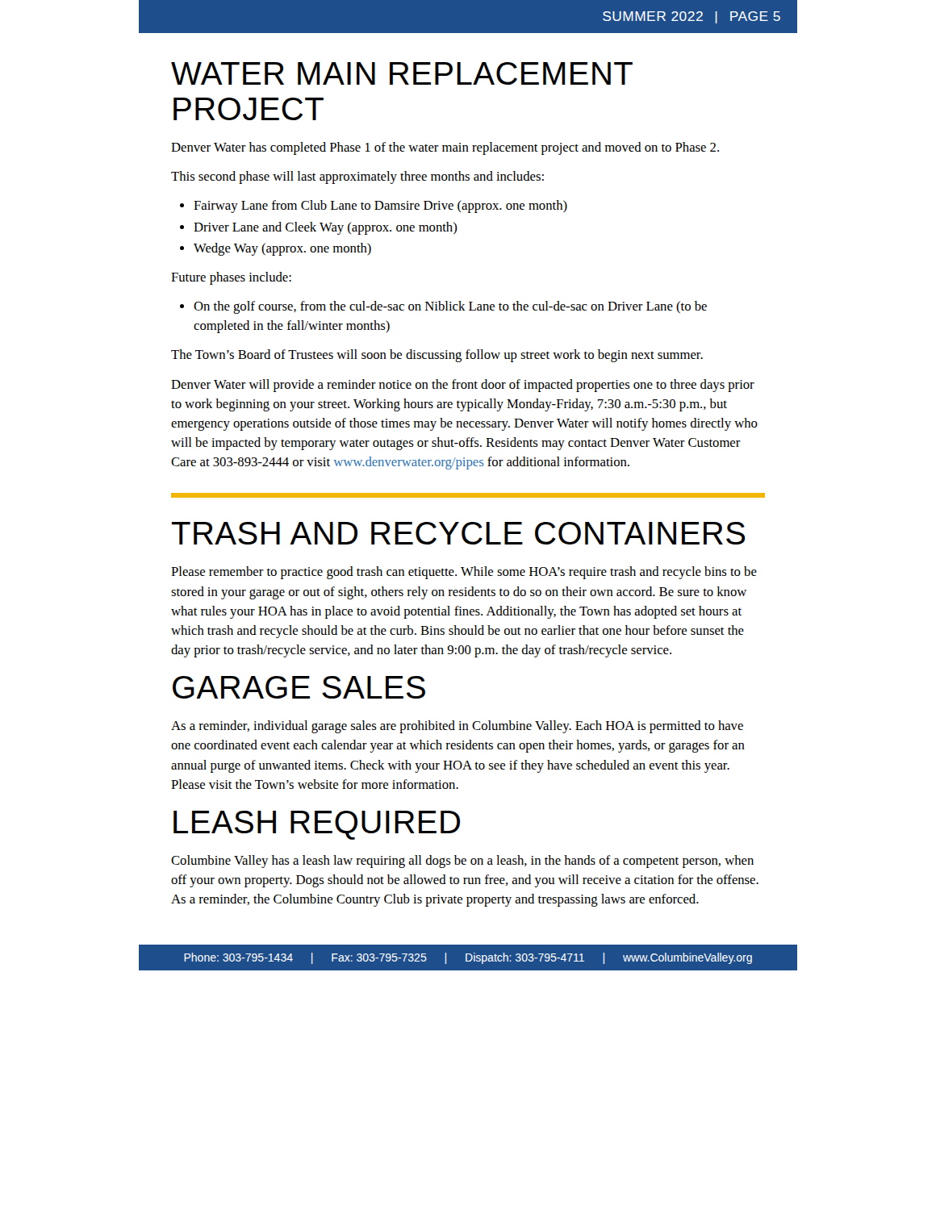SUMMER 2022 | PAGE 5
WATER MAIN REPLACEMENT PROJECT
Denver Water has completed Phase 1 of the water main replacement project and moved on to Phase 2.
This second phase will last approximately three months and includes:
Fairway Lane from Club Lane to Damsire Drive (approx. one month)
Driver Lane and Cleek Way (approx. one month)
Wedge Way (approx. one month)
Future phases include:
On the golf course, from the cul-de-sac on Niblick Lane to the cul-de-sac on Driver Lane (to be completed in the fall/winter months)
The Town’s Board of Trustees will soon be discussing follow up street work to begin next summer.
Denver Water will provide a reminder notice on the front door of impacted properties one to three days prior to work beginning on your street. Working hours are typically Monday-Friday, 7:30 a.m.-5:30 p.m., but emergency operations outside of those times may be necessary. Denver Water will notify homes directly who will be impacted by temporary water outages or shut-offs. Residents may contact Denver Water Customer Care at 303-893-2444 or visit www.denverwater.org/pipes for additional information.
TRASH AND RECYCLE CONTAINERS
Please remember to practice good trash can etiquette. While some HOA’s require trash and recycle bins to be stored in your garage or out of sight, others rely on residents to do so on their own accord. Be sure to know what rules your HOA has in place to avoid potential fines. Additionally, the Town has adopted set hours at which trash and recycle should be at the curb. Bins should be out no earlier that one hour before sunset the day prior to trash/recycle service, and no later than 9:00 p.m. the day of trash/recycle service.
GARAGE SALES
As a reminder, individual garage sales are prohibited in Columbine Valley. Each HOA is permitted to have one coordinated event each calendar year at which residents can open their homes, yards, or garages for an annual purge of unwanted items. Check with your HOA to see if they have scheduled an event this year. Please visit the Town’s website for more information.
LEASH REQUIRED
Columbine Valley has a leash law requiring all dogs be on a leash, in the hands of a competent person, when off your own property. Dogs should not be allowed to run free, and you will receive a citation for the offense. As a reminder, the Columbine Country Club is private property and trespassing laws are enforced.
Phone: 303-795-1434 | Fax: 303-795-7325 | Dispatch: 303-795-4711 | www.ColumbineValley.org